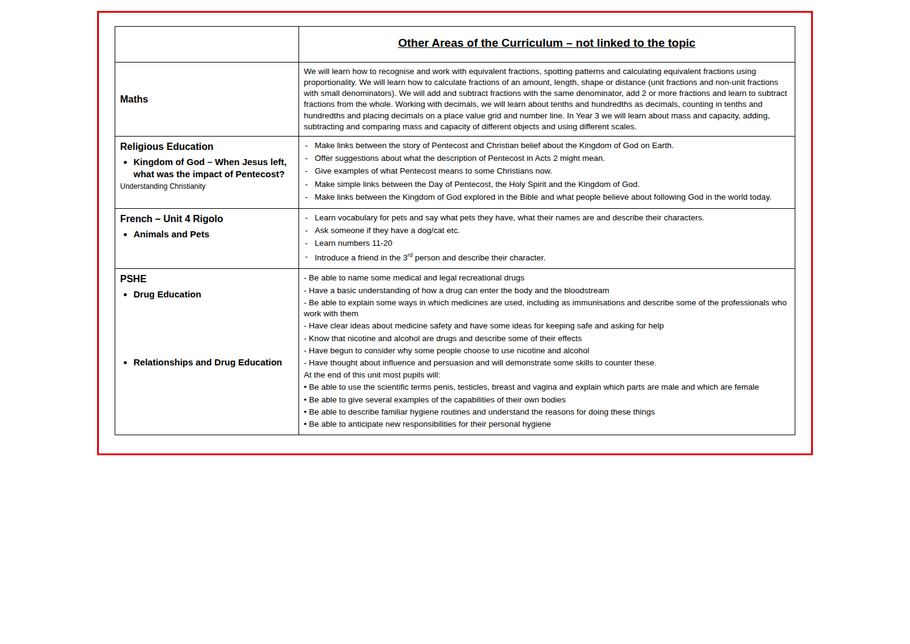| | Other Areas of the Curriculum – not linked to the topic |
| Maths | We will learn how to recognise and work with equivalent fractions, spotting patterns and calculating equivalent fractions using proportionality. We will learn how to calculate fractions of an amount, length, shape or distance (unit fractions and non-unit fractions with small denominators). We will add and subtract fractions with the same denominator, add 2 or more fractions and learn to subtract fractions from the whole. Working with decimals, we will learn about tenths and hundredths as decimals, counting in tenths and hundredths and placing decimals on a place value grid and number line. In Year 3 we will learn about mass and capacity, adding, subtracting and comparing mass and capacity of different objects and using different scales. |
| Religious Education Kingdom of God – When Jesus left, what was the impact of Pentecost? Understanding Christianity | Make links between the story of Pentecost and Christian belief about the Kingdom of God on Earth. Offer suggestions about what the description of Pentecost in Acts 2 might mean. Give examples of what Pentecost means to some Christians now. Make simple links between the Day of Pentecost, the Holy Spirit and the Kingdom of God. Make links between the Kingdom of God explored in the Bible and what people believe about following God in the world today. |
| French – Unit 4 Rigolo Animals and Pets | Learn vocabulary for pets and say what pets they have, what their names are and describe their characters. Ask someone if they have a dog/cat etc. Learn numbers 11-20 Introduce a friend in the 3 rd person and describe their character. |
| PSHE Drug Education Relationships and Drug Education | - Be able to name some medical and legal recreational drugs - Have a basic understanding of how a drug can enter the body and the bloodstream - Be able to explain some ways in which medicines are used, including as immunisations and describe some of the professionals who work with them - Have clear ideas about medicine safety and have some ideas for keeping safe and asking for help - Know that nicotine and alcohol are drugs and describe some of their effects - Have begun to consider why some people choose to use nicotine and alcohol - Have thought about influence and persuasion and will demonstrate some skills to counter these. At the end of this unit most pupils will: • Be able to use the scientific terms penis, testicles, breast and vagina and explain which parts are male and which are female • Be able to give several examples of the capabilities of their own bodies • Be able to describe familiar hygiene routines and understand the reasons for doing these things • Be able to anticipate new responsibilities for their personal hygiene |